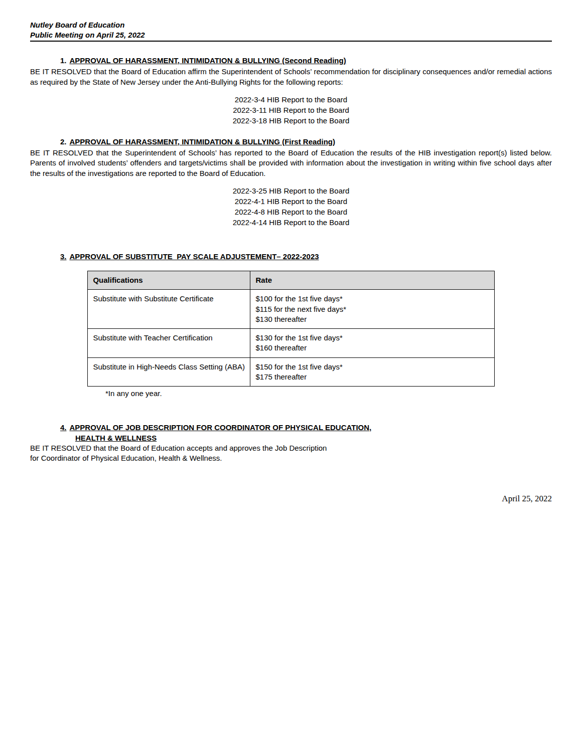Nutley Board of Education
Public Meeting on April 25, 2022
1. APPROVAL OF HARASSMENT, INTIMIDATION & BULLYING (Second Reading)
BE IT RESOLVED that the Board of Education affirm the Superintendent of Schools’ recommendation for disciplinary consequences and/or remedial actions as required by the State of New Jersey under the Anti-Bullying Rights for the following reports:
2022-3-4 HIB Report to the Board
2022-3-11 HIB Report to the Board
2022-3-18 HIB Report to the Board
2. APPROVAL OF HARASSMENT, INTIMIDATION & BULLYING (First Reading)
BE IT RESOLVED that the Superintendent of Schools’ has reported to the Board of Education the results of the HIB investigation report(s) listed below. Parents of involved students’ offenders and targets/victims shall be provided with information about the investigation in writing within five school days after the results of the investigations are reported to the Board of Education.
2022-3-25 HIB Report to the Board
2022-4-1 HIB Report to the Board
2022-4-8 HIB Report to the Board
2022-4-14 HIB Report to the Board
3. APPROVAL OF SUBSTITUTE PAY SCALE ADJUSTEMENT– 2022-2023
| Qualifications | Rate |
| --- | --- |
| Substitute with Substitute Certificate | $100 for the 1st five days* $115 for the next five days* $130 thereafter |
| Substitute with Teacher Certification | $130 for the 1st five days* $160 thereafter |
| Substitute in High-Needs Class Setting (ABA) | $150 for the 1st five days* $175 thereafter |
*In any one year.
4. APPROVAL OF JOB DESCRIPTION FOR COORDINATOR OF PHYSICAL EDUCATION,
HEALTH & WELLNESS
BE IT RESOLVED that the Board of Education accepts and approves the Job Description
for Coordinator of Physical Education, Health & Wellness.
April 25, 2022